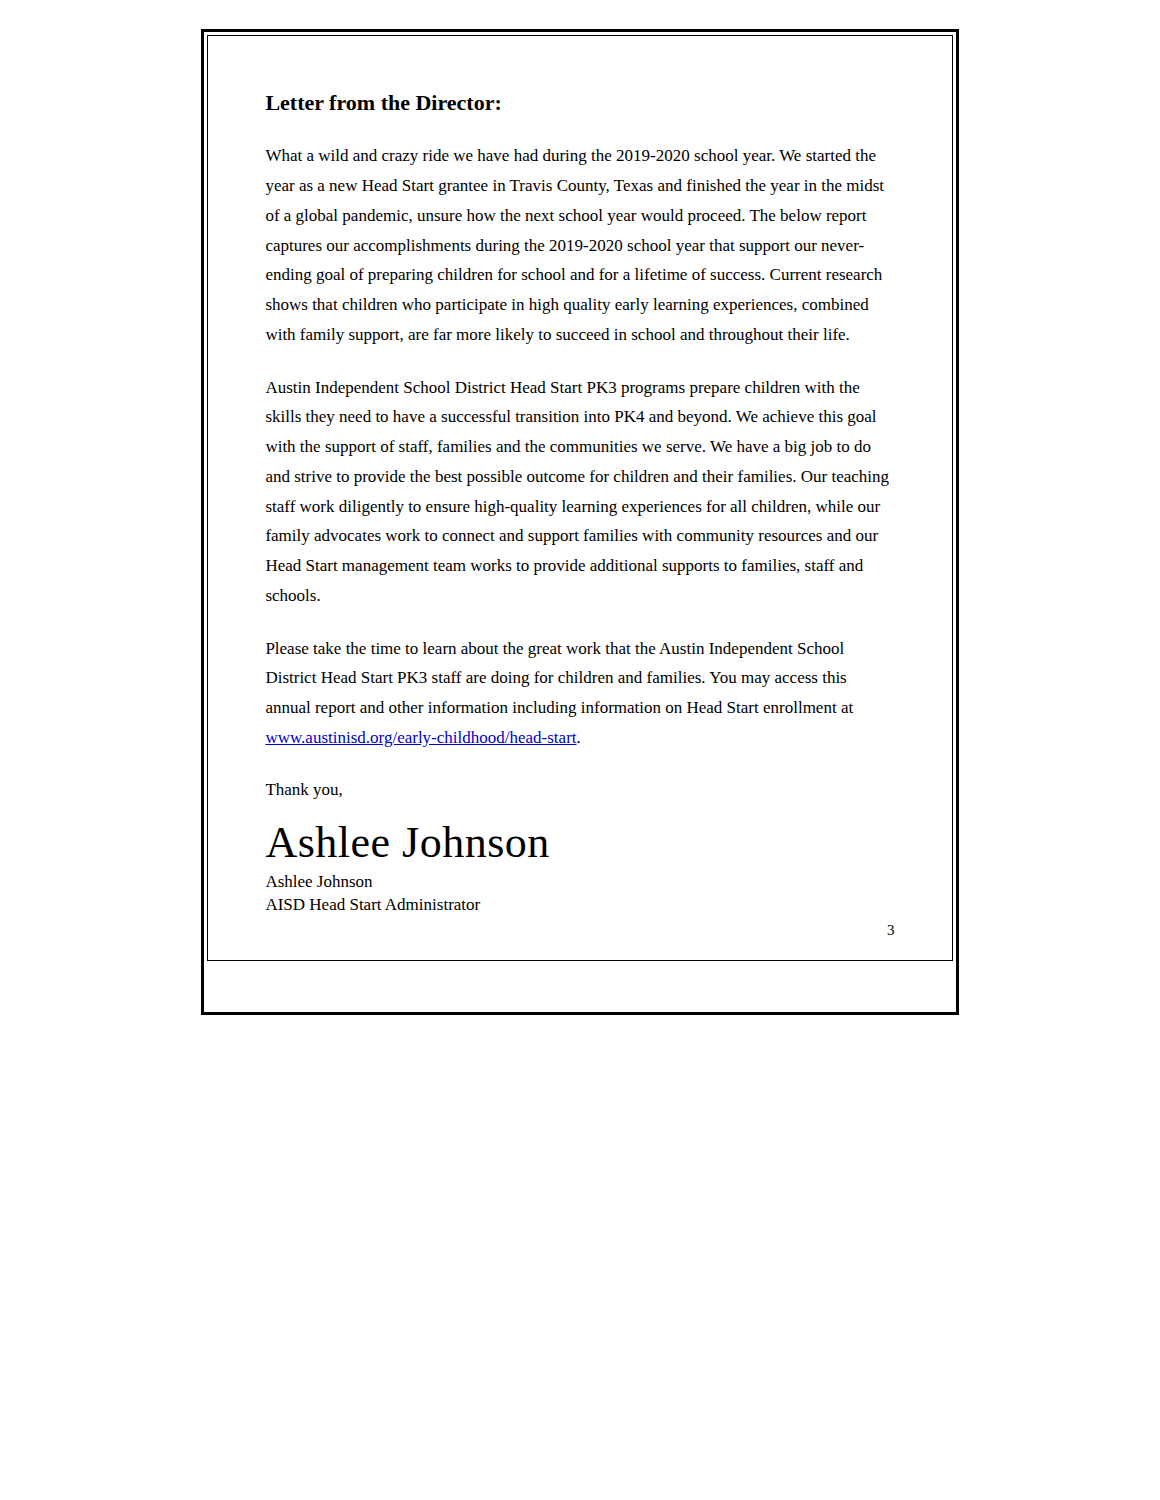Letter from the Director:
What a wild and crazy ride we have had during the 2019-2020 school year. We started the year as a new Head Start grantee in Travis County, Texas and finished the year in the midst of a global pandemic, unsure how the next school year would proceed. The below report captures our accomplishments during the 2019-2020 school year that support our never-ending goal of preparing children for school and for a lifetime of success. Current research shows that children who participate in high quality early learning experiences, combined with family support, are far more likely to succeed in school and throughout their life.
Austin Independent School District Head Start PK3 programs prepare children with the skills they need to have a successful transition into PK4 and beyond. We achieve this goal with the support of staff, families and the communities we serve. We have a big job to do and strive to provide the best possible outcome for children and their families. Our teaching staff work diligently to ensure high-quality learning experiences for all children, while our family advocates work to connect and support families with community resources and our Head Start management team works to provide additional supports to families, staff and schools.
Please take the time to learn about the great work that the Austin Independent School District Head Start PK3 staff are doing for children and families. You may access this annual report and other information including information on Head Start enrollment at www.austinisd.org/early-childhood/head-start.
Thank you,
Ashlee Johnson
Ashlee Johnson
AISD Head Start Administrator
3